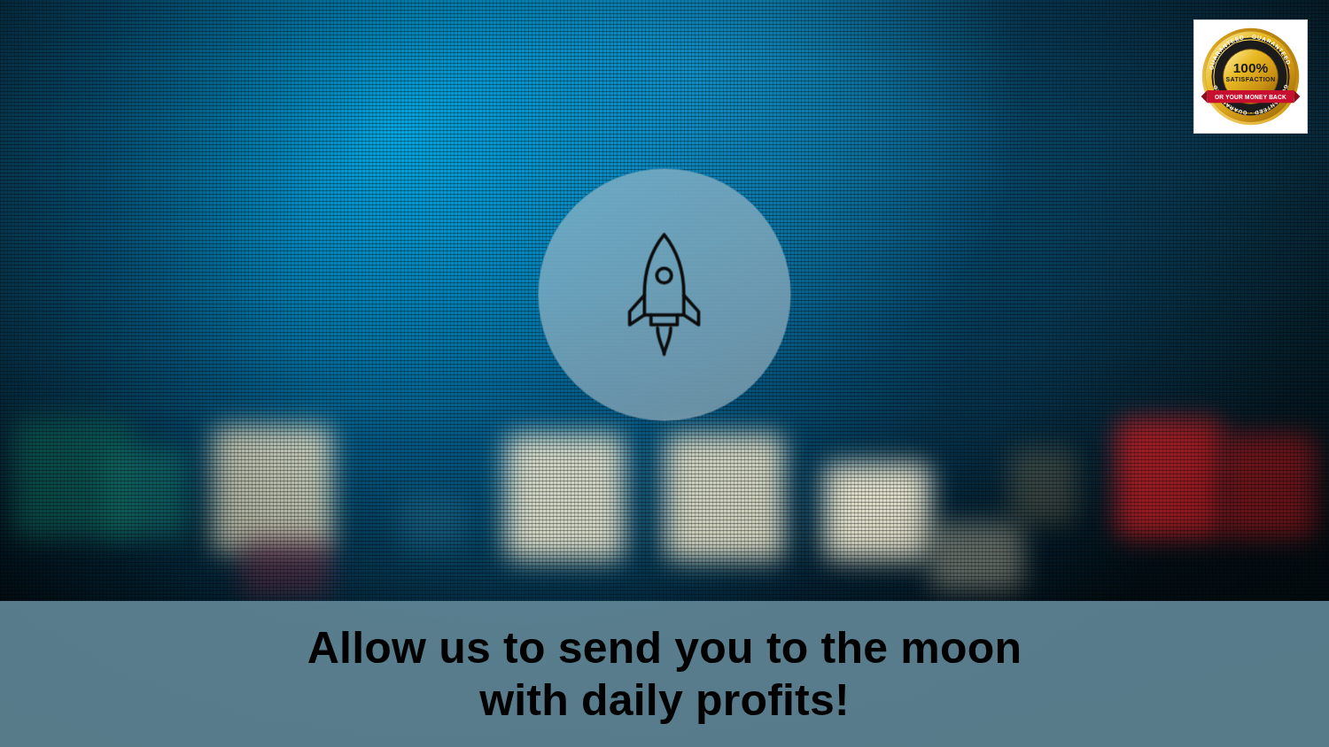GUARANTEED · GUARANTEED · GUARANTEED · GUARANTEED 100% SATISFACTION OR YOUR MONEY BACK
Allow us to send you to the moon
with daily profits!